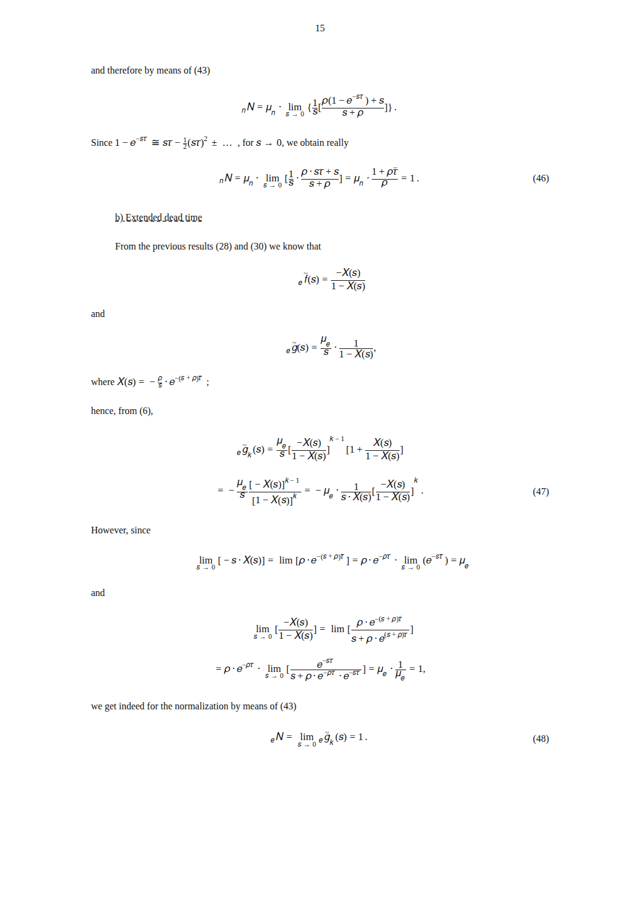15
and therefore by means of (43)
nN = μn ⋅ lims→0 { 1s [ ρ(1−e−sτ)+s s+ρ ] } .
Since 1−e−sτ ≅ sτ− 12 (sτ)2 ± … , for s→0, we obtain really
nN = μn ⋅ lims→0 [ 1s ⋅ ρ⋅sτ+s s+ρ ] = μn ⋅ 1+ρτ¯ ρ = 1 . (46)
b) Extended dead time
From the previous results (28) and (30) we know that
ef~(s) = −X(s) 1−X(s)
and
eg~(s) = μes ⋅ 11−X(s) ,
where X(s) = − ρs ⋅ e−(s+ρ)τ¯ ;
hence, from (6),
eg~k(s) = μes [−X(s)1−X(s)] k−1 [1+X(s)1−X(s)]
= − μes [−X(s)]k−1 [1−X(s)]k = − μe ⋅ 1s⋅X(s) [−X(s)1−X(s)] k . (47)
However, since
lims→0 [−s⋅X(s)] = lim [ρ⋅e−(s+ρ)τ¯] = ρ⋅e−ρτ ⋅ lims→0 (e−sτ¯) = μe
and
lims→0 [−X(s)1−X(s)] = lim [ ρ⋅e−(s+ρ)τ¯ s+ρ⋅e(s+ρ)τ ]
= ρ⋅e−ρτ ⋅ lims→0 [ e−sτ s+ρ⋅e−ρτ⋅e−sτ ] = μe ⋅ 1μe = 1 ,
we get indeed for the normalization by means of (43)
eN = lims→0 eg~k(s) = 1 . (48)